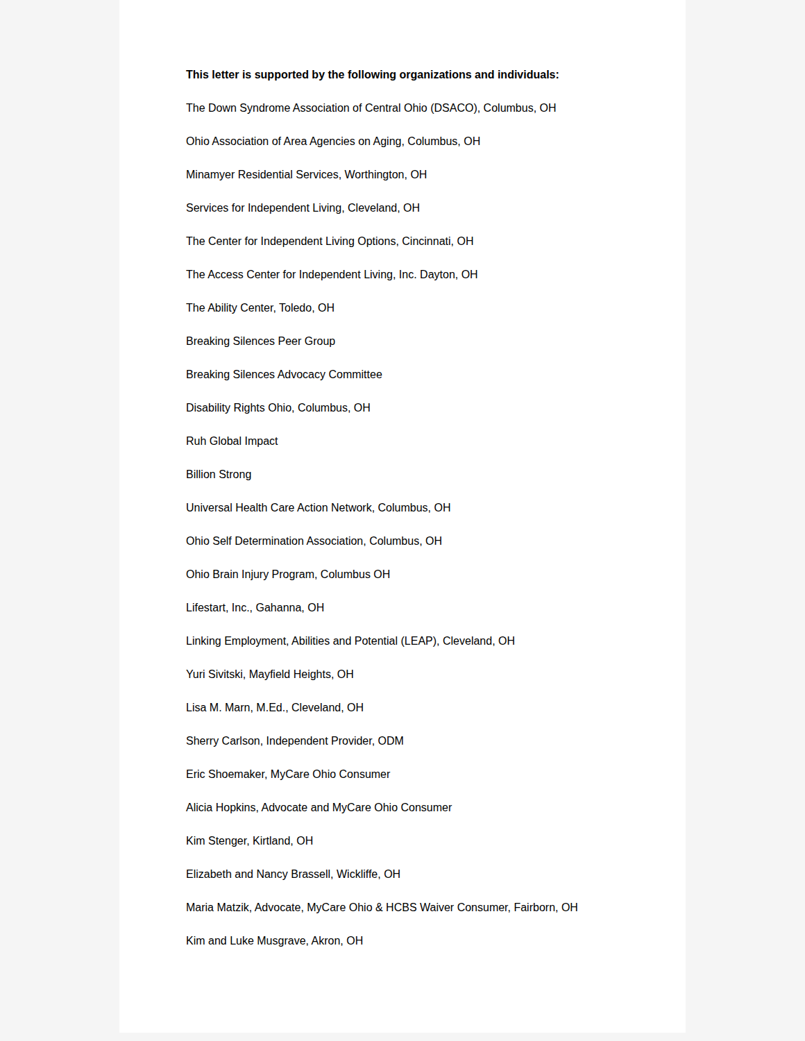This letter is supported by the following organizations and individuals:
The Down Syndrome Association of Central Ohio (DSACO), Columbus, OH
Ohio Association of Area Agencies on Aging, Columbus, OH
Minamyer Residential Services, Worthington, OH
Services for Independent Living, Cleveland, OH
The Center for Independent Living Options, Cincinnati, OH
The Access Center for Independent Living, Inc. Dayton, OH
The Ability Center, Toledo, OH
Breaking Silences Peer Group
Breaking Silences Advocacy Committee
Disability Rights Ohio, Columbus, OH
Ruh Global Impact
Billion Strong
Universal Health Care Action Network, Columbus, OH
Ohio Self Determination Association, Columbus, OH
Ohio Brain Injury Program, Columbus OH
Lifestart, Inc., Gahanna, OH
Linking Employment, Abilities and Potential (LEAP), Cleveland, OH
Yuri Sivitski, Mayfield Heights, OH
Lisa M. Marn, M.Ed., Cleveland, OH
Sherry Carlson, Independent Provider, ODM
Eric Shoemaker, MyCare Ohio Consumer
Alicia Hopkins, Advocate and MyCare Ohio Consumer
Kim Stenger, Kirtland, OH
Elizabeth and Nancy Brassell, Wickliffe, OH
Maria Matzik, Advocate, MyCare Ohio & HCBS Waiver Consumer, Fairborn, OH
Kim and Luke Musgrave, Akron, OH